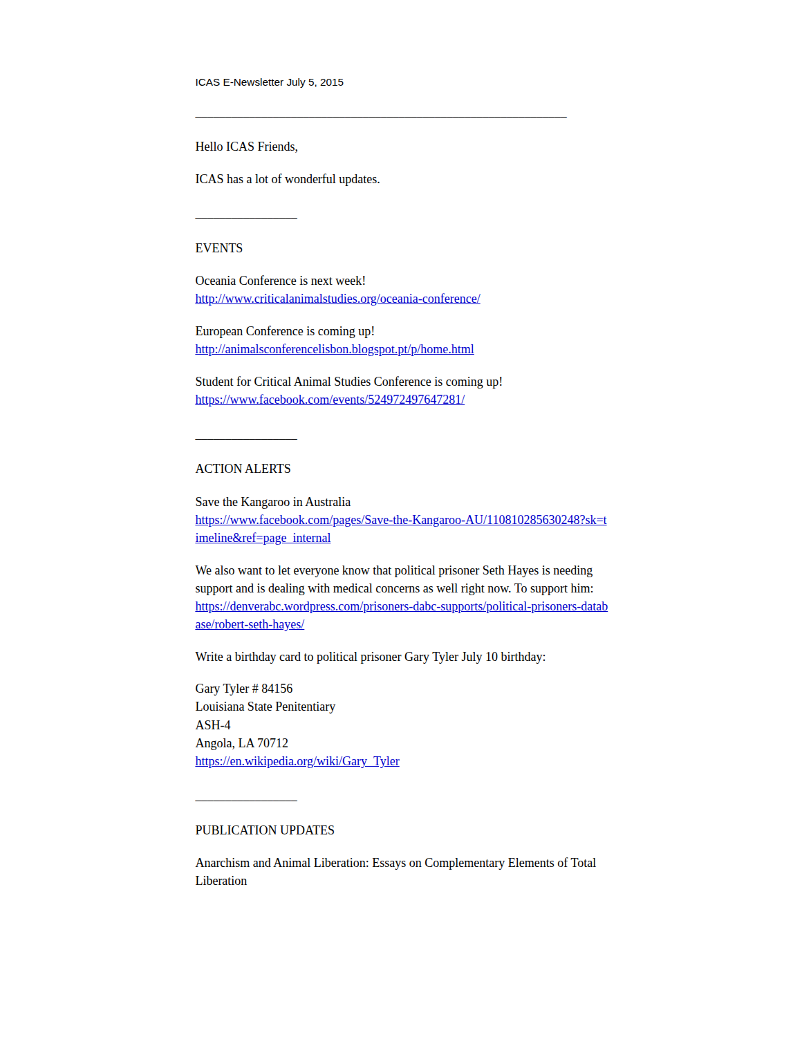ICAS E-Newsletter July 5, 2015
______________________________________________________________
Hello ICAS Friends,
ICAS has a lot of wonderful updates.
_________________
EVENTS
Oceania Conference is next week!
http://www.criticalanimalstudies.org/oceania-conference/
European Conference is coming up!
http://animalsconferencelisbon.blogspot.pt/p/home.html
Student for Critical Animal Studies Conference is coming up!
https://www.facebook.com/events/524972497647281/
_________________
ACTION ALERTS
Save the Kangaroo in Australia
https://www.facebook.com/pages/Save-the-Kangaroo-AU/110810285630248?sk=timeline&ref=page_internal
We also want to let everyone know that political prisoner Seth Hayes is needing support and is dealing with medical concerns as well right now. To support him:
https://denverabc.wordpress.com/prisoners-dabc-supports/political-prisoners-database/robert-seth-hayes/
Write a birthday card to political prisoner Gary Tyler July 10 birthday:
Gary Tyler # 84156 Louisiana State Penitentiary ASH-4 Angola, LA 70712 https://en.wikipedia.org/wiki/Gary_Tyler
_________________
PUBLICATION UPDATES
Anarchism and Animal Liberation: Essays on Complementary Elements of Total Liberation